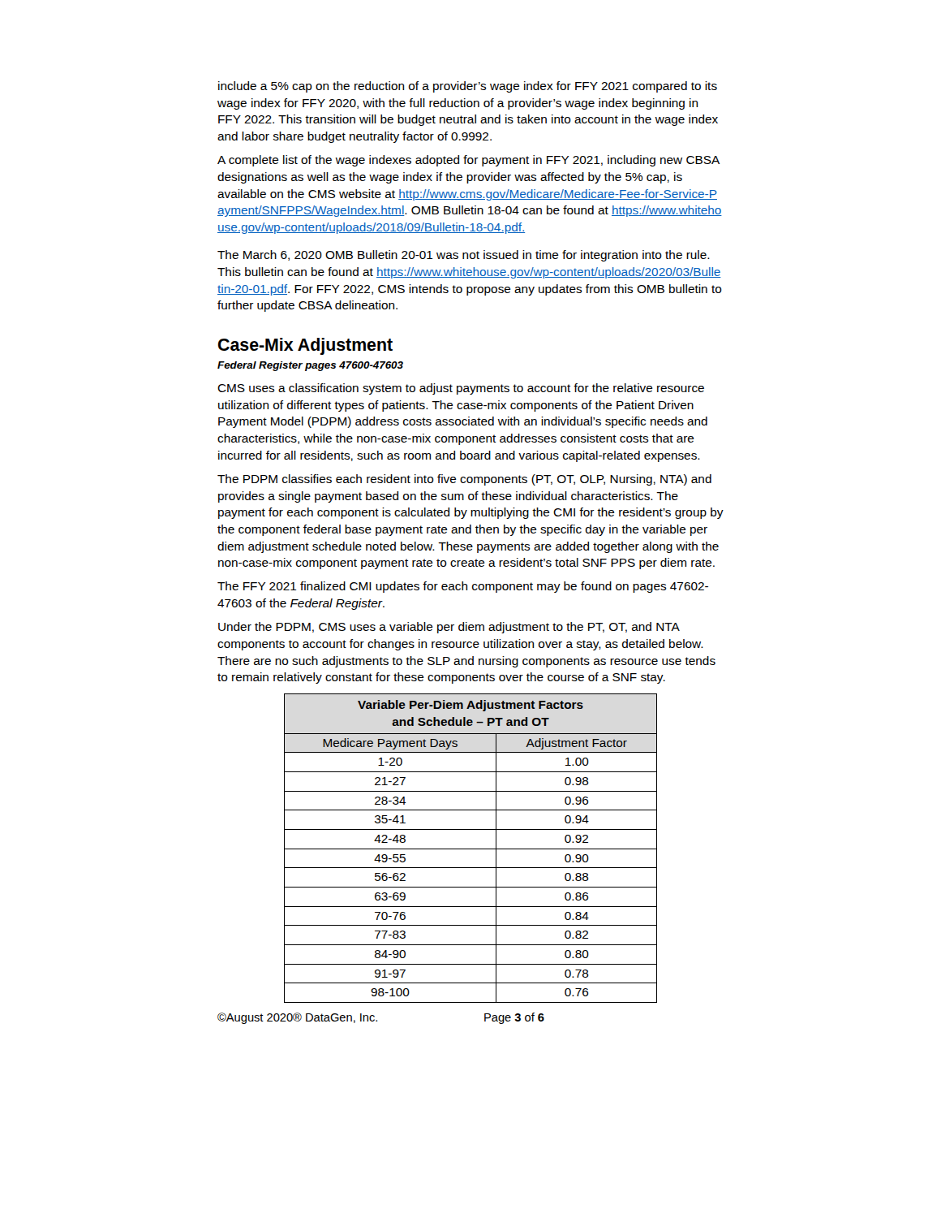include a 5% cap on the reduction of a provider’s wage index for FFY 2021 compared to its wage index for FFY 2020, with the full reduction of a provider’s wage index beginning in FFY 2022. This transition will be budget neutral and is taken into account in the wage index and labor share budget neutrality factor of 0.9992.
A complete list of the wage indexes adopted for payment in FFY 2021, including new CBSA designations as well as the wage index if the provider was affected by the 5% cap, is available on the CMS website at http://www.cms.gov/Medicare/Medicare-Fee-for-Service-Payment/SNFPPS/WageIndex.html. OMB Bulletin 18-04 can be found at https://www.whitehouse.gov/wp-content/uploads/2018/09/Bulletin-18-04.pdf.
The March 6, 2020 OMB Bulletin 20-01 was not issued in time for integration into the rule. This bulletin can be found at https://www.whitehouse.gov/wp-content/uploads/2020/03/Bulletin-20-01.pdf. For FFY 2022, CMS intends to propose any updates from this OMB bulletin to further update CBSA delineation.
Case-Mix Adjustment
Federal Register pages 47600-47603
CMS uses a classification system to adjust payments to account for the relative resource utilization of different types of patients. The case-mix components of the Patient Driven Payment Model (PDPM) address costs associated with an individual’s specific needs and characteristics, while the non-case-mix component addresses consistent costs that are incurred for all residents, such as room and board and various capital-related expenses.
The PDPM classifies each resident into five components (PT, OT, OLP, Nursing, NTA) and provides a single payment based on the sum of these individual characteristics. The payment for each component is calculated by multiplying the CMI for the resident’s group by the component federal base payment rate and then by the specific day in the variable per diem adjustment schedule noted below. These payments are added together along with the non-case-mix component payment rate to create a resident’s total SNF PPS per diem rate.
The FFY 2021 finalized CMI updates for each component may be found on pages 47602-47603 of the Federal Register.
Under the PDPM, CMS uses a variable per diem adjustment to the PT, OT, and NTA components to account for changes in resource utilization over a stay, as detailed below. There are no such adjustments to the SLP and nursing components as resource use tends to remain relatively constant for these components over the course of a SNF stay.
| Variable Per-Diem Adjustment Factors and Schedule – PT and OT |
| --- |
| Medicare Payment Days | Adjustment Factor |
| 1-20 | 1.00 |
| 21-27 | 0.98 |
| 28-34 | 0.96 |
| 35-41 | 0.94 |
| 42-48 | 0.92 |
| 49-55 | 0.90 |
| 56-62 | 0.88 |
| 63-69 | 0.86 |
| 70-76 | 0.84 |
| 77-83 | 0.82 |
| 84-90 | 0.80 |
| 91-97 | 0.78 |
| 98-100 | 0.76 |
©August 2020® DataGen, Inc. Page 3 of 6